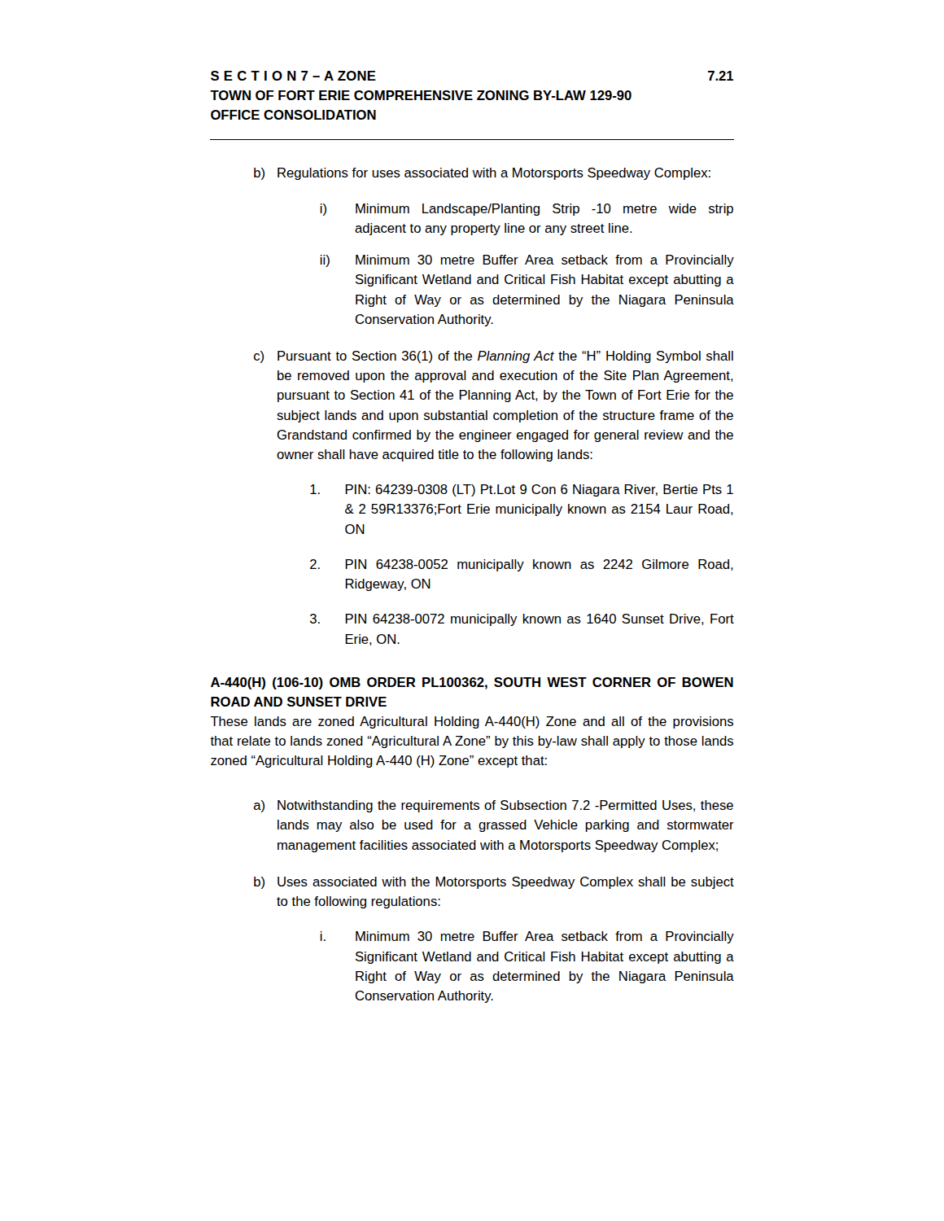S E C T I O N 7 – A ZONE 7.21
TOWN OF FORT ERIE COMPREHENSIVE ZONING BY-LAW 129-90 OFFICE CONSOLIDATION
b) Regulations for uses associated with a Motorsports Speedway Complex:
i) Minimum Landscape/Planting Strip -10 metre wide strip adjacent to any property line or any street line.
ii) Minimum 30 metre Buffer Area setback from a Provincially Significant Wetland and Critical Fish Habitat except abutting a Right of Way or as determined by the Niagara Peninsula Conservation Authority.
c) Pursuant to Section 36(1) of the Planning Act the “H” Holding Symbol shall be removed upon the approval and execution of the Site Plan Agreement, pursuant to Section 41 of the Planning Act, by the Town of Fort Erie for the subject lands and upon substantial completion of the structure frame of the Grandstand confirmed by the engineer engaged for general review and the owner shall have acquired title to the following lands:
1. PIN: 64239-0308 (LT) Pt.Lot 9 Con 6 Niagara River, Bertie Pts 1 & 2 59R13376;Fort Erie municipally known as 2154 Laur Road, ON
2. PIN 64238-0052 municipally known as 2242 Gilmore Road, Ridgeway, ON
3. PIN 64238-0072 municipally known as 1640 Sunset Drive, Fort Erie, ON.
A-440(H) (106-10) OMB ORDER PL100362, SOUTH WEST CORNER OF BOWEN ROAD AND SUNSET DRIVE
These lands are zoned Agricultural Holding A-440(H) Zone and all of the provisions that relate to lands zoned “Agricultural A Zone” by this by-law shall apply to those lands zoned “Agricultural Holding A-440 (H) Zone” except that:
a) Notwithstanding the requirements of Subsection 7.2 -Permitted Uses, these lands may also be used for a grassed Vehicle parking and stormwater management facilities associated with a Motorsports Speedway Complex;
b) Uses associated with the Motorsports Speedway Complex shall be subject to the following regulations:
i. Minimum 30 metre Buffer Area setback from a Provincially Significant Wetland and Critical Fish Habitat except abutting a Right of Way or as determined by the Niagara Peninsula Conservation Authority.